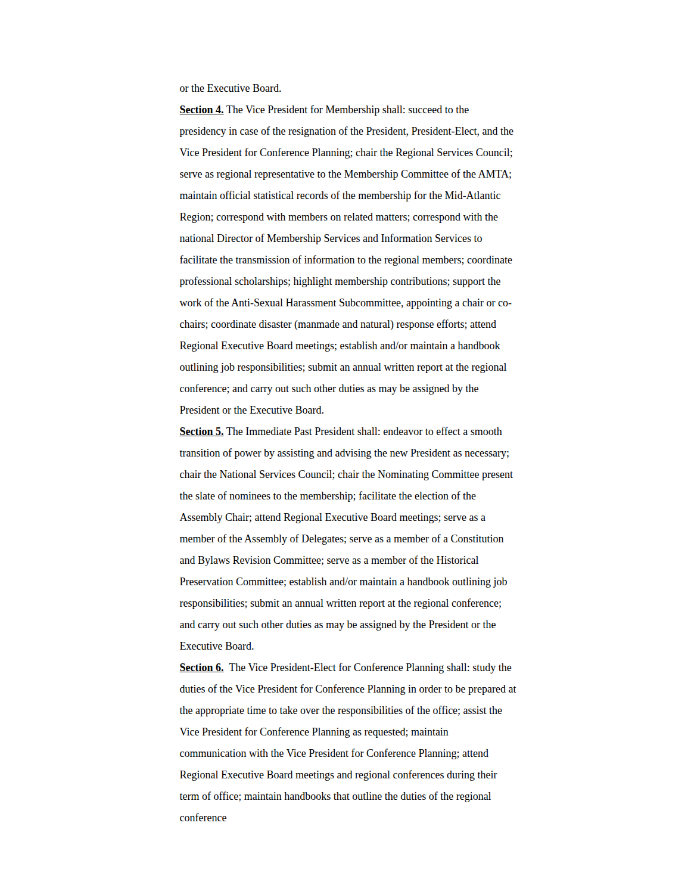or the Executive Board.
Section 4. The Vice President for Membership shall: succeed to the presidency in case of the resignation of the President, President-Elect, and the Vice President for Conference Planning; chair the Regional Services Council; serve as regional representative to the Membership Committee of the AMTA; maintain official statistical records of the membership for the Mid-Atlantic Region; correspond with members on related matters; correspond with the national Director of Membership Services and Information Services to facilitate the transmission of information to the regional members; coordinate professional scholarships; highlight membership contributions; support the work of the Anti-Sexual Harassment Subcommittee, appointing a chair or co-chairs; coordinate disaster (manmade and natural) response efforts; attend Regional Executive Board meetings; establish and/or maintain a handbook outlining job responsibilities; submit an annual written report at the regional conference; and carry out such other duties as may be assigned by the President or the Executive Board.
Section 5. The Immediate Past President shall: endeavor to effect a smooth transition of power by assisting and advising the new President as necessary; chair the National Services Council; chair the Nominating Committee present the slate of nominees to the membership; facilitate the election of the Assembly Chair; attend Regional Executive Board meetings; serve as a member of the Assembly of Delegates; serve as a member of a Constitution and Bylaws Revision Committee; serve as a member of the Historical Preservation Committee; establish and/or maintain a handbook outlining job responsibilities; submit an annual written report at the regional conference; and carry out such other duties as may be assigned by the President or the Executive Board.
Section 6. The Vice President-Elect for Conference Planning shall: study the duties of the Vice President for Conference Planning in order to be prepared at the appropriate time to take over the responsibilities of the office; assist the Vice President for Conference Planning as requested; maintain communication with the Vice President for Conference Planning; attend Regional Executive Board meetings and regional conferences during their term of office; maintain handbooks that outline the duties of the regional conference